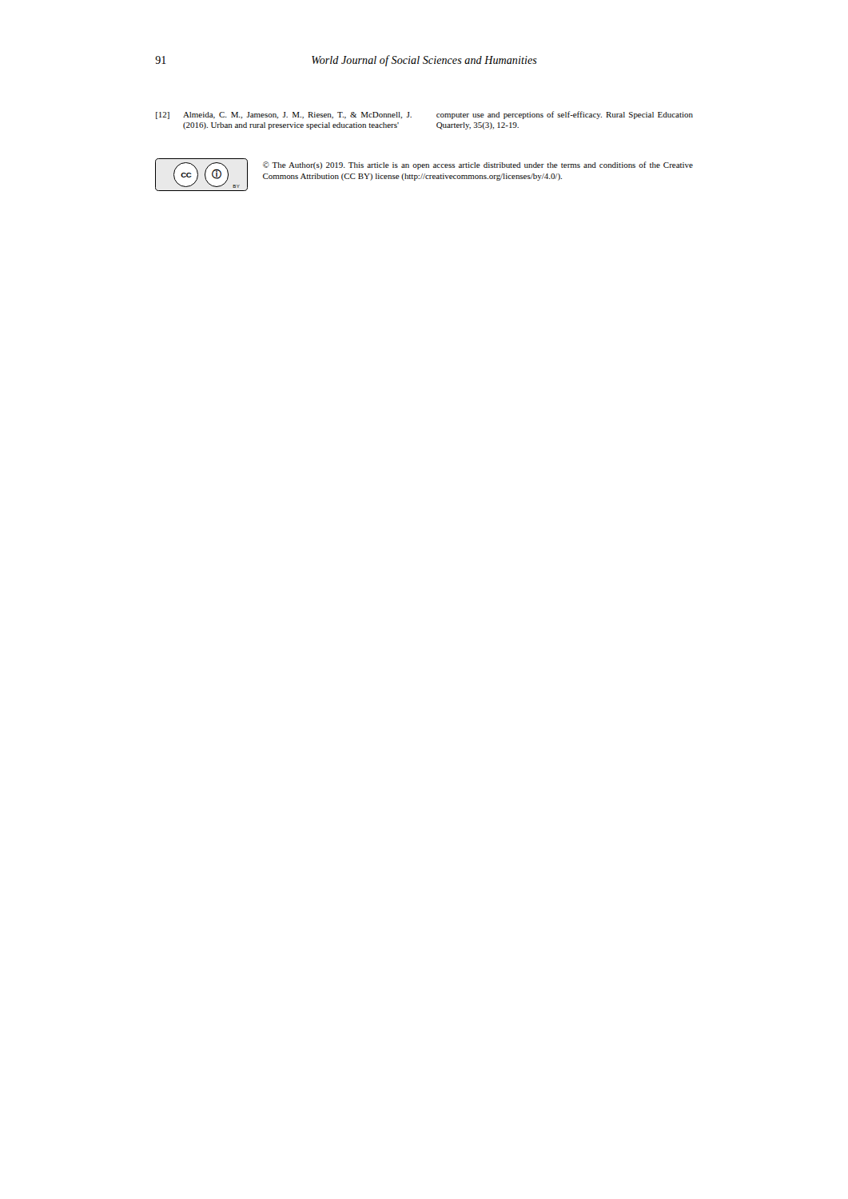91
World Journal of Social Sciences and Humanities
[12]
Almeida, C. M., Jameson, J. M., Riesen, T., & McDonnell, J. (2016). Urban and rural preservice special education teachers'
computer use and perceptions of self-efficacy. Rural Special Education Quarterly, 35(3), 12-19.
CC
ⓘ
BY
© The Author(s) 2019. This article is an open access article distributed under the terms and conditions of the Creative Commons Attribution (CC BY) license (http://creativecommons.org/licenses/by/4.0/).